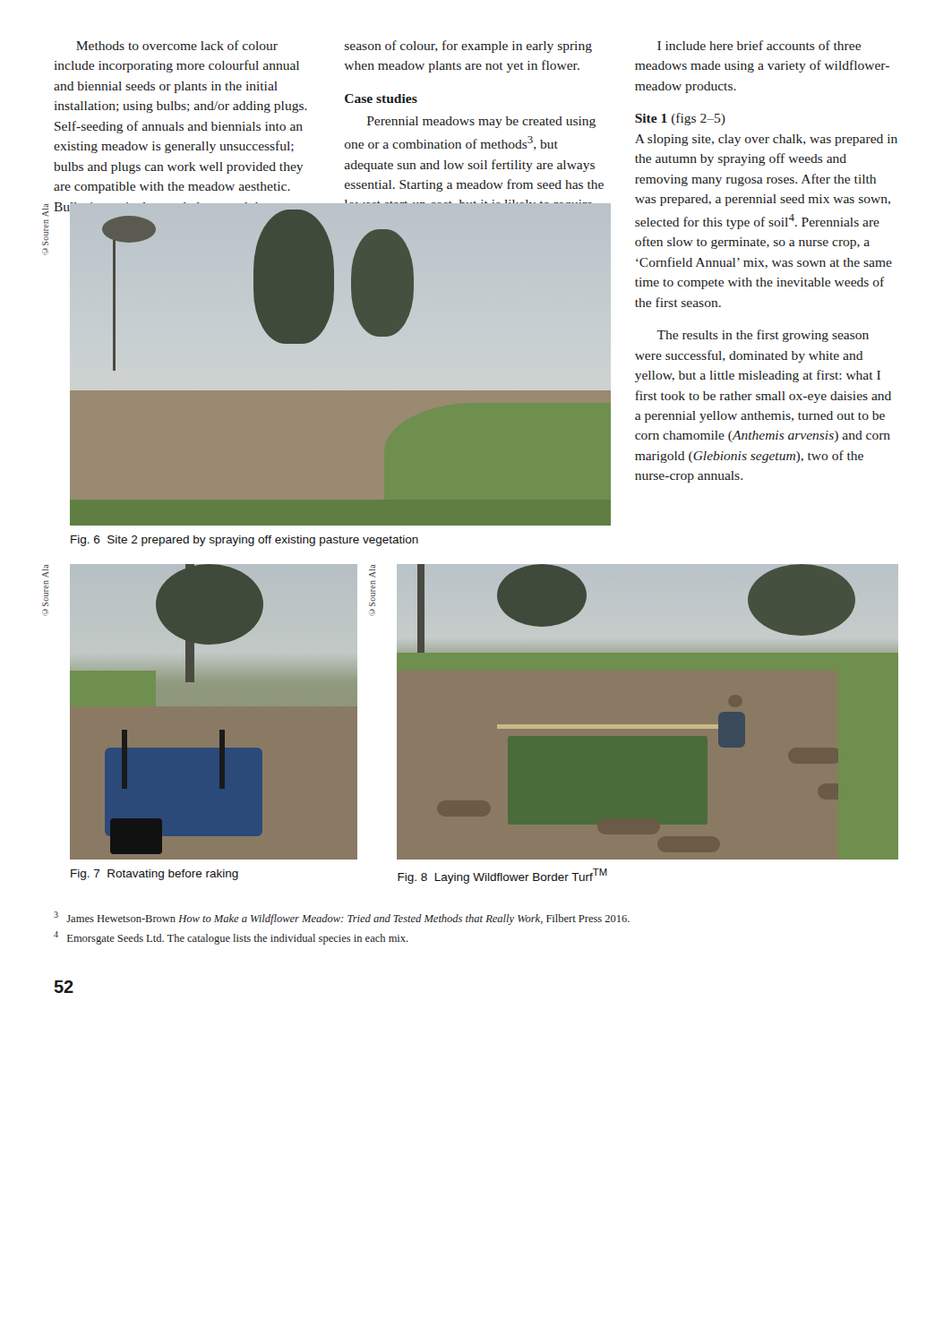Methods to overcome lack of colour include incorporating more colourful annual and biennial seeds or plants in the initial installation; using bulbs; and/or adding plugs. Self-seeding of annuals and biennials into an existing meadow is generally unsuccessful; bulbs and plugs can work well provided they are compatible with the meadow aesthetic. Bulbs in particular can help extend the
season of colour, for example in early spring when meadow plants are not yet in flower.
Case studies
Perennial meadows may be created using one or a combination of methods3, but adequate sun and low soil fertility are always essential. Starting a meadow from seed has the lowest start-up cost, but it is likely to require the most work to get it established.
I include here brief accounts of three meadows made using a variety of wildflower-meadow products.
Site 1 (figs 2–5)
A sloping site, clay over chalk, was prepared in the autumn by spraying off weeds and removing many rugosa roses. After the tilth was prepared, a perennial seed mix was sown, selected for this type of soil4. Perennials are often slow to germinate, so a nurse crop, a ‘Cornfield Annual’ mix, was sown at the same time to compete with the inevitable weeds of the first season.
The results in the first growing season were successful, dominated by white and yellow, but a little misleading at first: what I first took to be rather small ox-eye daisies and a perennial yellow anthemis, turned out to be corn chamomile (Anthemis arvensis) and corn marigold (Glebionis segetum), two of the nurse-crop annuals.
©Souren Ala
Fig. 6 Site 2 prepared by spraying off existing pasture vegetation
©Souren Ala
Fig. 7 Rotavating before raking
©Souren Ala
Fig. 8 Laying Wildflower Border TurfTM
3 James Hewetson-Brown How to Make a Wildflower Meadow: Tried and Tested Methods that Really Work, Filbert Press 2016.
4 Emorsgate Seeds Ltd. The catalogue lists the individual species in each mix.
52